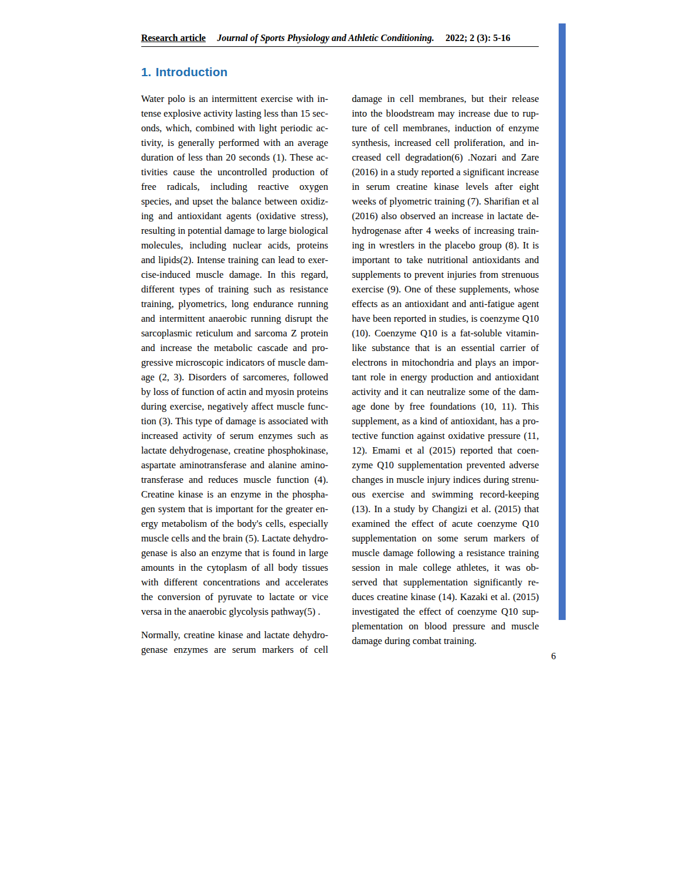Research article Journal of Sports Physiology and Athletic Conditioning. 2022; 2 (3): 5-16
1. Introduction
Water polo is an intermittent exercise with intense explosive activity lasting less than 15 seconds, which, combined with light periodic activity, is generally performed with an average duration of less than 20 seconds (1). These activities cause the uncontrolled production of free radicals, including reactive oxygen species, and upset the balance between oxidizing and antioxidant agents (oxidative stress), resulting in potential damage to large biological molecules, including nuclear acids, proteins and lipids(2). Intense training can lead to exercise-induced muscle damage. In this regard, different types of training such as resistance training, plyometrics, long endurance running and intermittent anaerobic running disrupt the sarcoplasmic reticulum and sarcoma Z protein and increase the metabolic cascade and progressive microscopic indicators of muscle damage (2, 3). Disorders of sarcomeres, followed by loss of function of actin and myosin proteins during exercise, negatively affect muscle function (3). This type of damage is associated with increased activity of serum enzymes such as lactate dehydrogenase, creatine phosphokinase, aspartate aminotransferase and alanine aminotransferase and reduces muscle function (4). Creatine kinase is an enzyme in the phosphagen system that is important for the greater energy metabolism of the body's cells, especially muscle cells and the brain (5). Lactate dehydrogenase is also an enzyme that is found in large amounts in the cytoplasm of all body tissues with different concentrations and accelerates the conversion of pyruvate to lactate or vice versa in the anaerobic glycolysis pathway(5) .
Normally, creatine kinase and lactate dehydrogenase enzymes are serum markers of cell damage in cell membranes, but their release into the bloodstream may increase due to rupture of cell membranes, induction of enzyme synthesis, increased cell proliferation, and increased cell degradation(6) .Nozari and Zare (2016) in a study reported a significant increase in serum creatine kinase levels after eight weeks of plyometric training (7). Sharifian et al (2016) also observed an increase in lactate dehydrogenase after 4 weeks of increasing training in wrestlers in the placebo group (8). It is important to take nutritional antioxidants and supplements to prevent injuries from strenuous exercise (9). One of these supplements, whose effects as an antioxidant and anti-fatigue agent have been reported in studies, is coenzyme Q10 (10). Coenzyme Q10 is a fat-soluble vitamin-like substance that is an essential carrier of electrons in mitochondria and plays an important role in energy production and antioxidant activity and it can neutralize some of the damage done by free foundations (10, 11). This supplement, as a kind of antioxidant, has a protective function against oxidative pressure (11, 12). Emami et al (2015) reported that coenzyme Q10 supplementation prevented adverse changes in muscle injury indices during strenuous exercise and swimming record-keeping (13). In a study by Changizi et al. (2015) that examined the effect of acute coenzyme Q10 supplementation on some serum markers of muscle damage following a resistance training session in male college athletes, it was observed that supplementation significantly reduces creatine kinase (14). Kazaki et al. (2015) investigated the effect of coenzyme Q10 supplementation on blood pressure and muscle damage during combat training.
6